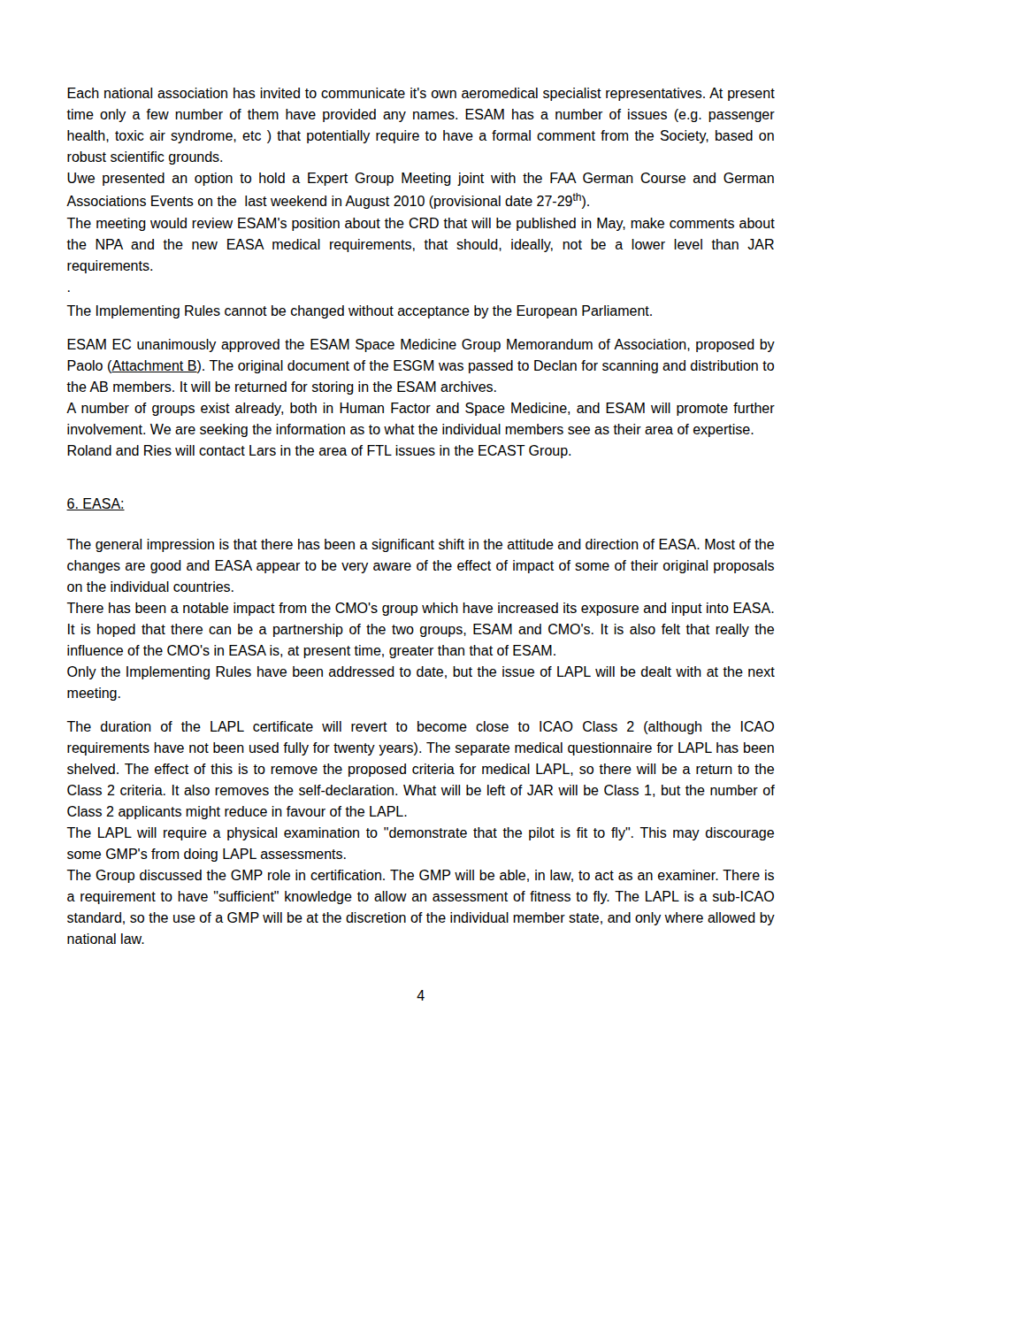Each national association has invited to communicate it's own aeromedical specialist representatives. At present time only a few number of them have provided any names. ESAM has a number of issues (e.g. passenger health, toxic air syndrome, etc ) that potentially require to have a formal comment from the Society, based on robust scientific grounds.
Uwe presented an option to hold a Expert Group Meeting joint with the FAA German Course and German Associations Events on the last weekend in August 2010 (provisional date 27-29th).
The meeting would review ESAM's position about the CRD that will be published in May, make comments about the NPA and the new EASA medical requirements, that should, ideally, not be a lower level than JAR requirements.
.
The Implementing Rules cannot be changed without acceptance by the European Parliament.
ESAM EC unanimously approved the ESAM Space Medicine Group Memorandum of Association, proposed by Paolo (Attachment B). The original document of the ESGM was passed to Declan for scanning and distribution to the AB members. It will be returned for storing in the ESAM archives.
A number of groups exist already, both in Human Factor and Space Medicine, and ESAM will promote further involvement. We are seeking the information as to what the individual members see as their area of expertise.
Roland and Ries will contact Lars in the area of FTL issues in the ECAST Group.
6. EASA:
The general impression is that there has been a significant shift in the attitude and direction of EASA. Most of the changes are good and EASA appear to be very aware of the effect of impact of some of their original proposals on the individual countries.
There has been a notable impact from the CMO's group which have increased its exposure and input into EASA. It is hoped that there can be a partnership of the two groups, ESAM and CMO's. It is also felt that really the influence of the CMO's in EASA is, at present time, greater than that of ESAM.
Only the Implementing Rules have been addressed to date, but the issue of LAPL will be dealt with at the next meeting.
The duration of the LAPL certificate will revert to become close to ICAO Class 2 (although the ICAO requirements have not been used fully for twenty years). The separate medical questionnaire for LAPL has been shelved. The effect of this is to remove the proposed criteria for medical LAPL, so there will be a return to the Class 2 criteria. It also removes the self-declaration. What will be left of JAR will be Class 1, but the number of Class 2 applicants might reduce in favour of the LAPL.
The LAPL will require a physical examination to "demonstrate that the pilot is fit to fly". This may discourage some GMP's from doing LAPL assessments.
The Group discussed the GMP role in certification. The GMP will be able, in law, to act as an examiner. There is a requirement to have "sufficient" knowledge to allow an assessment of fitness to fly. The LAPL is a sub-ICAO standard, so the use of a GMP will be at the discretion of the individual member state, and only where allowed by national law.
4